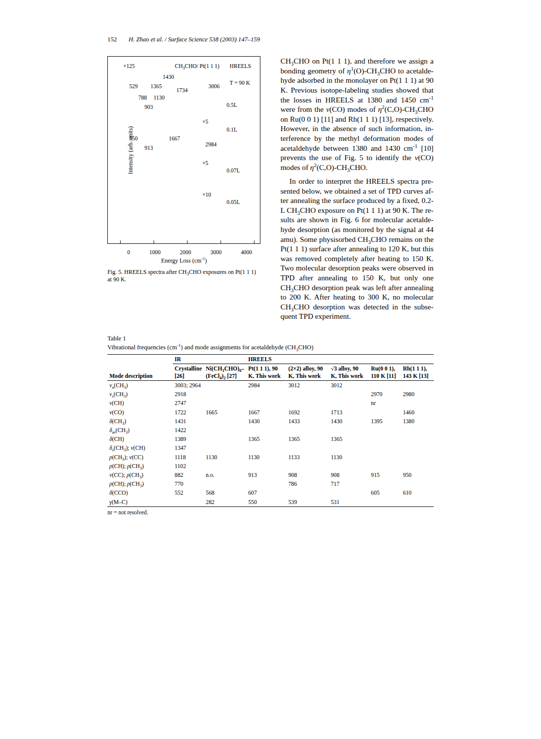152 H. Zhao et al. / Surface Science 538 (2003) 147–159
Intensity (arb. units) ×125 CH3CHO/ Pt(1 1 1) HREELS T = 90 K 1430 529 1365 1734 3006 788 1130 903 0.5L ×5 0.1L 550 913 1667 2984 ×5 0.07L ×10 0.05L
01000200030004000
Energy Loss (cm-1)
Fig. 5. HREELS spectra after CH3CHO exposures on Pt(1 1 1) at 90 K.
CH3CHO on Pt(1 1 1), and therefore we assign a bonding geometry of η1(O)-CH3CHO to acetaldehyde adsorbed in the monolayer on Pt(1 1 1) at 90 K. Previous isotope-labeling studies showed that the losses in HREELS at 1380 and 1450 cm-1 were from the v(CO) modes of η2(C,O)-CH3CHO on Ru(0 0 1) [11] and Rh(1 1 1) [13], respectively. However, in the absence of such information, interference by the methyl deformation modes of acetaldehyde between 1380 and 1430 cm-1 [10] prevents the use of Fig. 5 to identify the v(CO) modes of η2(C,O)-CH3CHO.
In order to interpret the HREELS spectra presented below, we obtained a set of TPD curves after annealing the surface produced by a fixed, 0.2-L CH3CHO exposure on Pt(1 1 1) at 90 K. The results are shown in Fig. 6 for molecular acetaldehyde desorption (as monitored by the signal at 44 amu). Some physisorbed CH3CHO remains on the Pt(1 1 1) surface after annealing to 120 K, but this was removed completely after heating to 150 K. Two molecular desorption peaks were observed in TPD after annealing to 150 K, but only one CH3CHO desorption peak was left after annealing to 200 K. After heating to 300 K, no molecular CH3CHO desorption was detected in the subsequent TPD experiment.
Table 1
Vibrational frequencies (cm-1) and mode assignments for acetaldehyde (CH3CHO)
| Mode description | IR | HREELS |
| --- | --- | --- |
| Crystalline [26] | Ni(CH 3 CHO) 6 – (FeCl 4 ) 2 [27] | Pt(1 1 1), 90 K, This work | (2×2) alloy, 90 K, This work | √3 alloy, 90 K, This work | Ru(0 0 1), 110 K [11] | Rh(1 1 1), 143 K [13] |
| v a (CH 3 ) | 3003; 2964 | | 2984 | 3012 | 3012 | | |
| v s (CH 3 ) | 2918 | | | | | 2970 | 2980 |
| v (CH) | 2747 | | | | | nr | |
| v (CO) | 1722 | 1665 | 1667 | 1692 | 1713 | | 1460 |
| δ (CH 3 ) | 1431 | | 1430 | 1433 | 1430 | 1395 | 1380 |
| δ as (CH 3 ) | 1422 | | | | | | |
| δ (CH) | 1389 | | 1365 | 1365 | 1365 | | |
| δ s (CH 3 ); v (CH) | 1347 | | | | | | |
| ρ (CH 3 ); v (CC) | 1118 | 1130 | 1130 | 1133 | 1130 | | |
| ρ (CH); ρ (CH 3 ) | 1102 | | | | | | |
| v (CC); ρ (CH 3 ) | 882 | n.o. | 913 | 908 | 908 | 915 | 950 |
| ρ (CH); ρ (CH 3 ) | 770 | | | 786 | 717 | | |
| δ (CCO) | 552 | 568 | 607 | | | 605 | 610 |
| γ (M–C) | | 282 | 550 | 539 | 531 | | |
nr = not resolved.